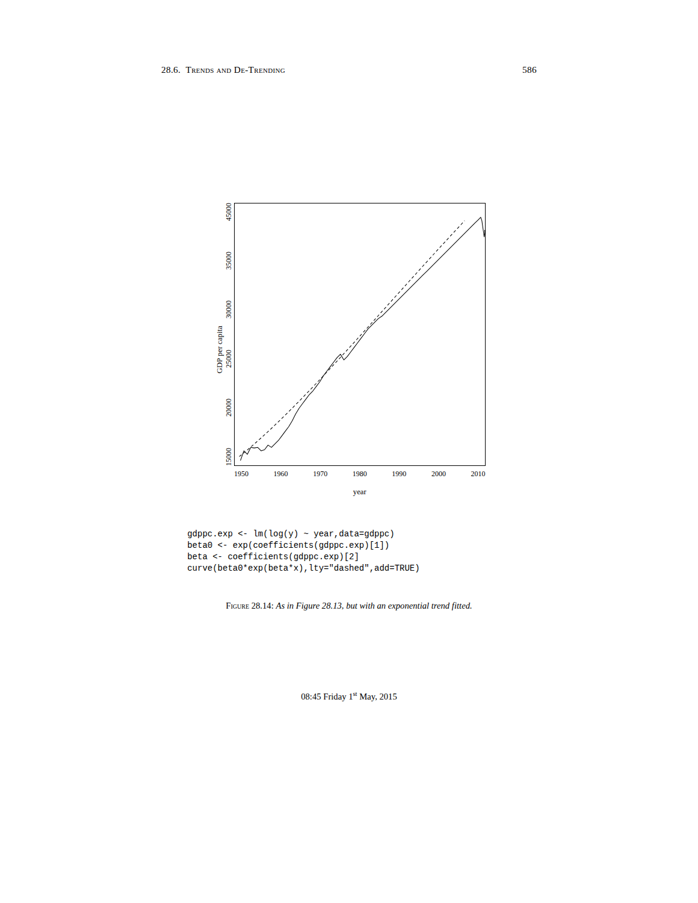28.6. Trends and De-Trending 586
GDP per capita
45000 35000 30000 25000 20000 15000
1950 1960 1970 1980 1990 2000 2010
year
gdppc.exp <- lm(log(y) ~ year,data=gdppc)
beta0 <- exp(coefficients(gdppc.exp)[1])
beta <- coefficients(gdppc.exp)[2]
curve(beta0*exp(beta*x),lty="dashed",add=TRUE)
Figure 28.14: As in Figure 28.13, but with an exponential trend fitted.
08:45 Friday 1st May, 2015